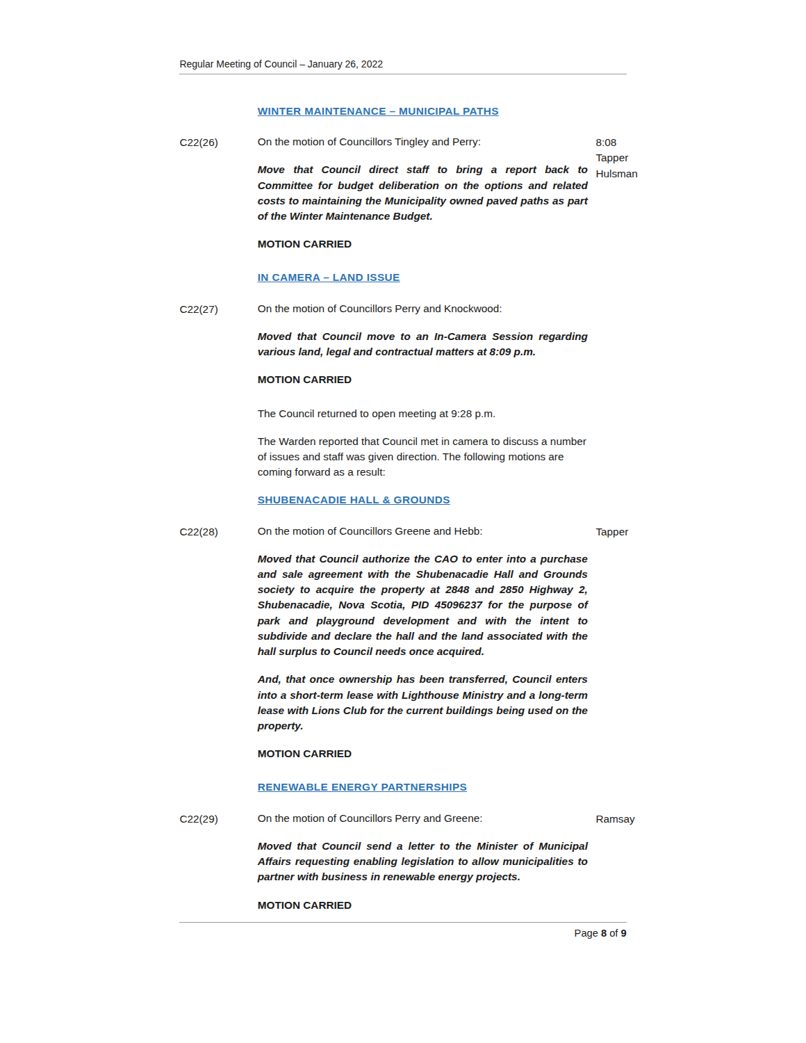Regular Meeting of Council – January 26, 2022
WINTER MAINTENANCE – MUNICIPAL PATHS
C22(26)
On the motion of Councillors Tingley and Perry:
Move that Council direct staff to bring a report back to Committee for budget deliberation on the options and related costs to maintaining the Municipality owned paved paths as part of the Winter Maintenance Budget.
MOTION CARRIED
8:08
Tapper
Hulsman
IN CAMERA – LAND ISSUE
C22(27)
On the motion of Councillors Perry and Knockwood:
Moved that Council move to an In-Camera Session regarding various land, legal and contractual matters at 8:09 p.m.
MOTION CARRIED
The Council returned to open meeting at 9:28 p.m.
The Warden reported that Council met in camera to discuss a number of issues and staff was given direction. The following motions are coming forward as a result:
SHUBENACADIE HALL & GROUNDS
C22(28)
On the motion of Councillors Greene and Hebb:
Moved that Council authorize the CAO to enter into a purchase and sale agreement with the Shubenacadie Hall and Grounds society to acquire the property at 2848 and 2850 Highway 2, Shubenacadie, Nova Scotia, PID 45096237 for the purpose of park and playground development and with the intent to subdivide and declare the hall and the land associated with the hall surplus to Council needs once acquired.
And, that once ownership has been transferred, Council enters into a short-term lease with Lighthouse Ministry and a long-term lease with Lions Club for the current buildings being used on the property.
MOTION CARRIED
Tapper
RENEWABLE ENERGY PARTNERSHIPS
C22(29)
On the motion of Councillors Perry and Greene:
Moved that Council send a letter to the Minister of Municipal Affairs requesting enabling legislation to allow municipalities to partner with business in renewable energy projects.
MOTION CARRIED
Ramsay
Page 8 of 9